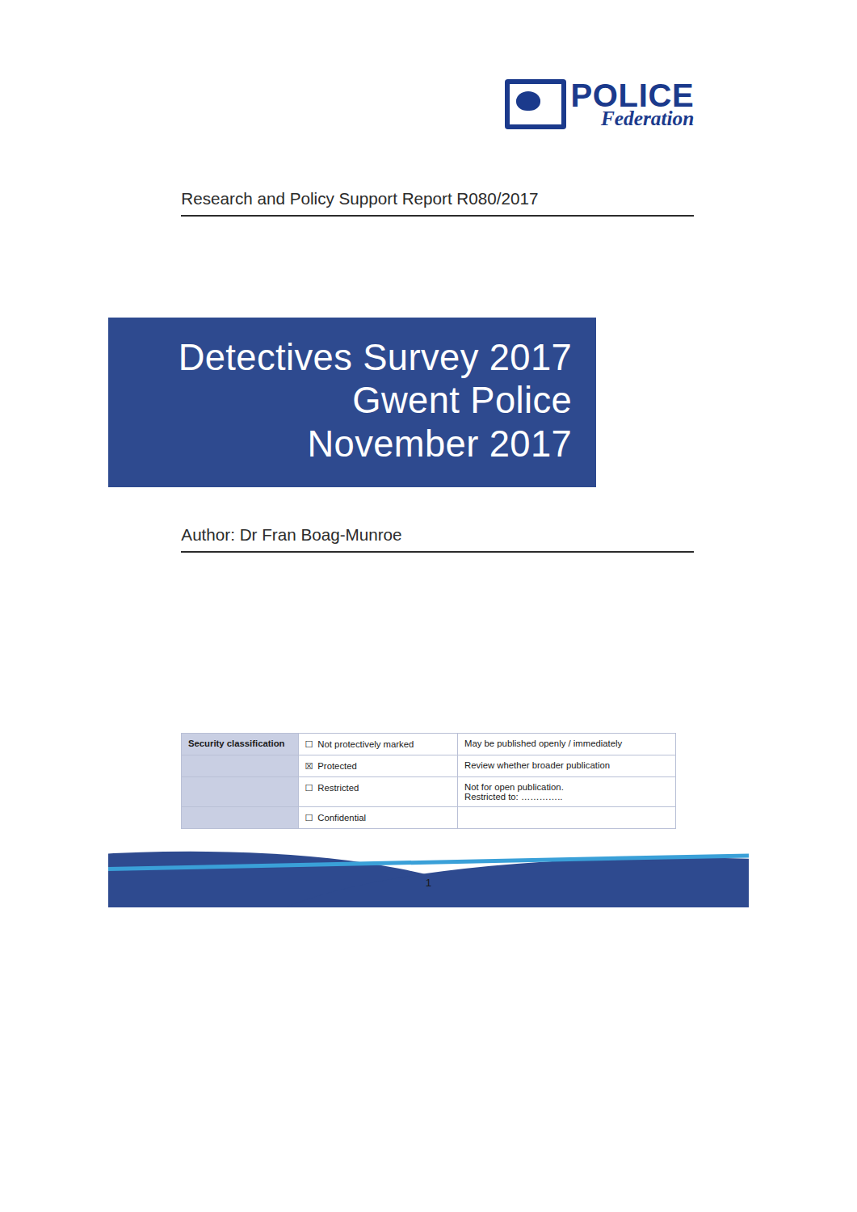POLICE Federation
Research and Policy Support Report R080/2017
Detectives Survey 2017 Gwent Police November 2017
Author: Dr Fran Boag-Munroe
| Security classification | ☐ Not protectively marked | May be published openly / immediately |
| | ☒ Protected | Review whether broader publication |
| | ☐ Restricted | Not for open publication. Restricted to: ………….. |
| | ☐ Confidential | |
1